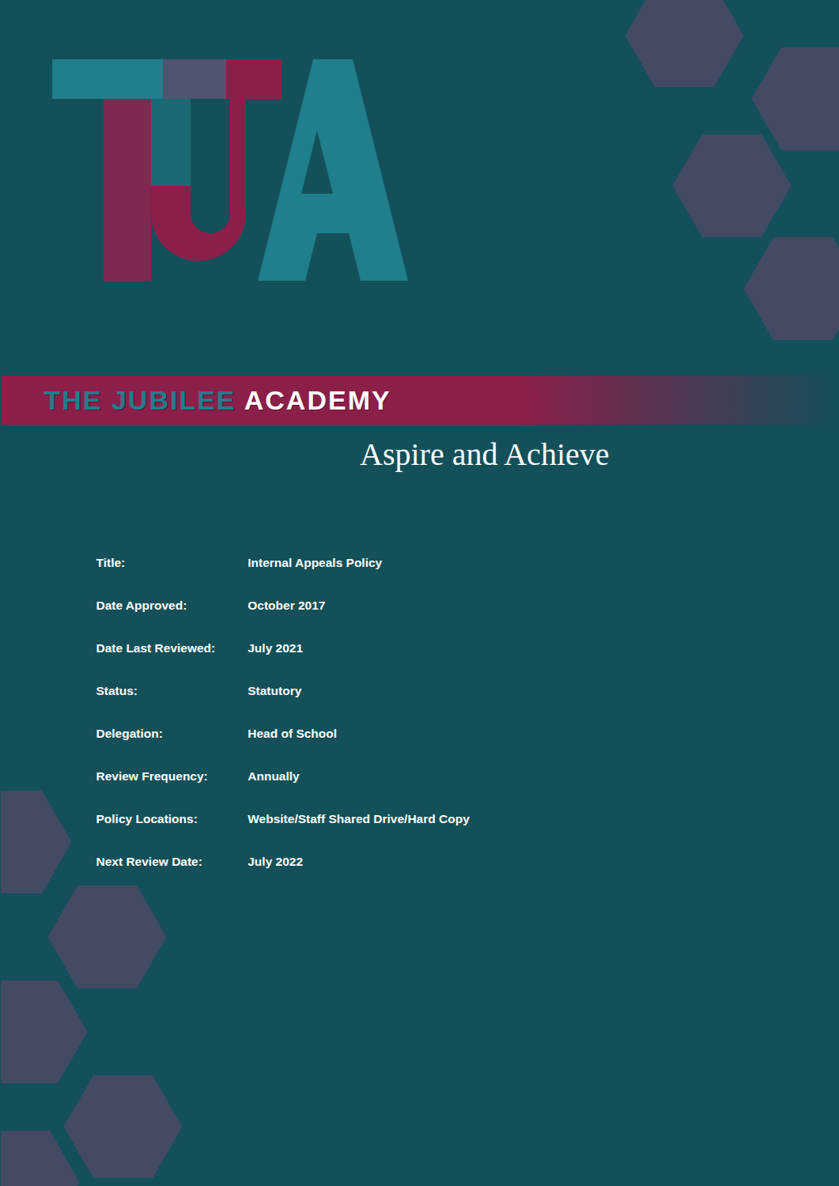THE JUBILEE ACADEMY
Aspire and Achieve
| Title: | Internal Appeals Policy |
| Date Approved: | October 2017 |
| Date Last Reviewed: | July 2021 |
| Status: | Statutory |
| Delegation: | Head of School |
| Review Frequency: | Annually |
| Policy Locations: | Website/Staff Shared Drive/Hard Copy |
| Next Review Date: | July 2022 |